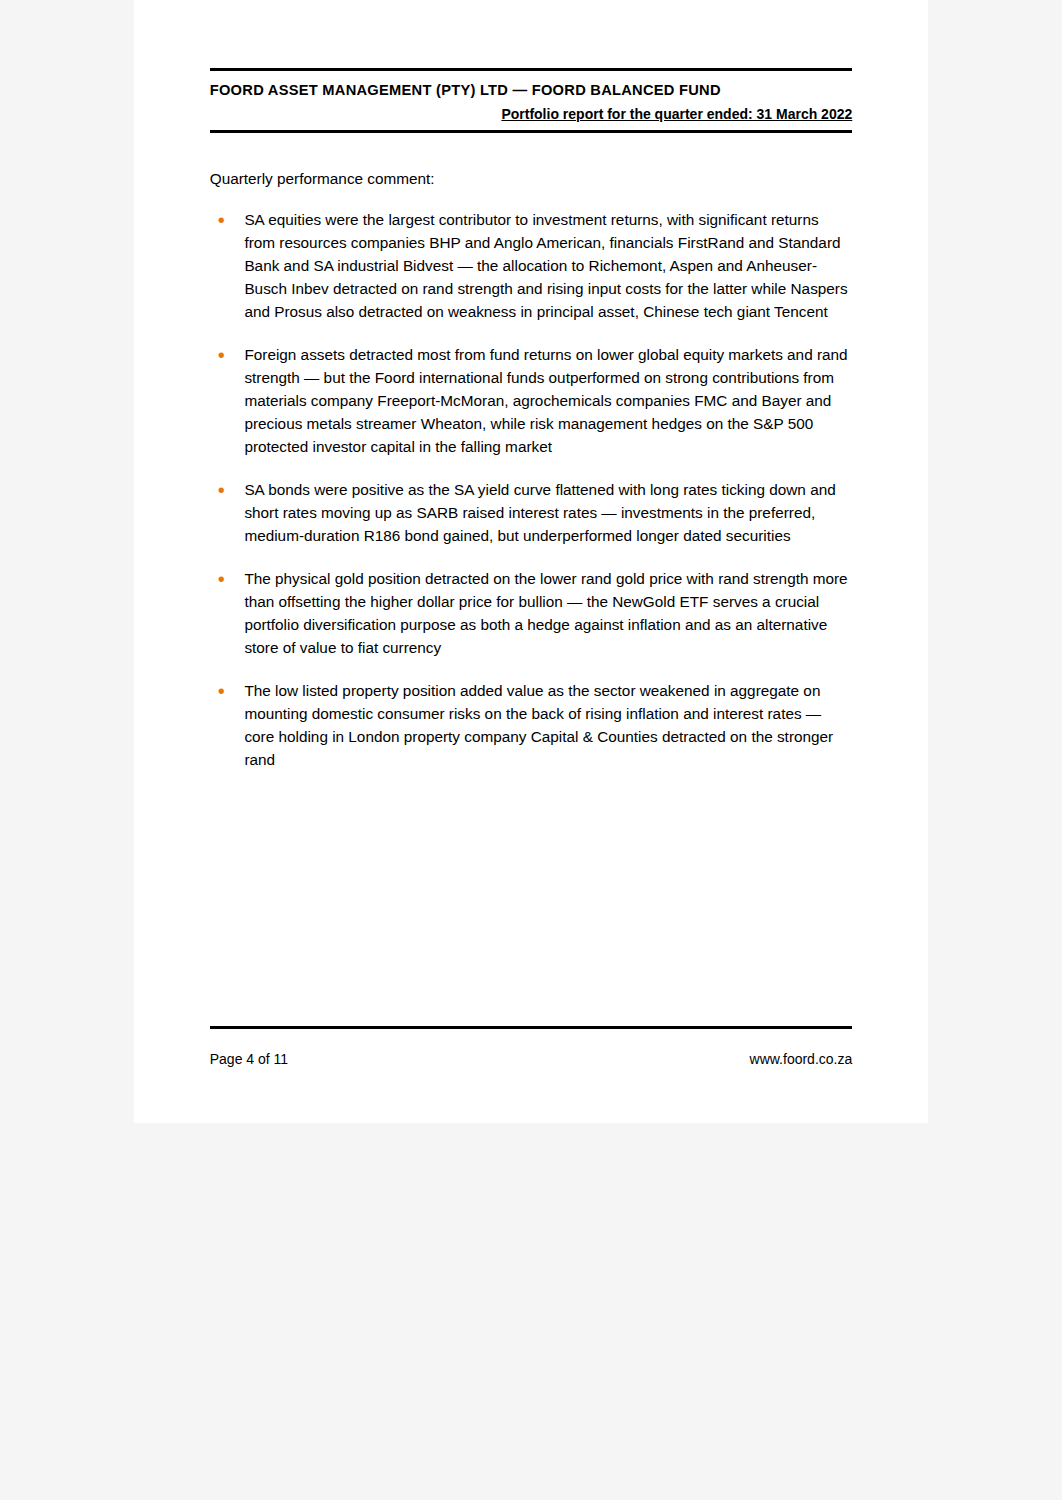FOORD ASSET MANAGEMENT (PTY) LTD — FOORD BALANCED FUND
Portfolio report for the quarter ended: 31 March 2022
Quarterly performance comment:
SA equities were the largest contributor to investment returns, with significant returns from resources companies BHP and Anglo American, financials FirstRand and Standard Bank and SA industrial Bidvest — the allocation to Richemont, Aspen and Anheuser-Busch Inbev detracted on rand strength and rising input costs for the latter while Naspers and Prosus also detracted on weakness in principal asset, Chinese tech giant Tencent
Foreign assets detracted most from fund returns on lower global equity markets and rand strength — but the Foord international funds outperformed on strong contributions from materials company Freeport-McMoran, agrochemicals companies FMC and Bayer and precious metals streamer Wheaton, while risk management hedges on the S&P 500 protected investor capital in the falling market
SA bonds were positive as the SA yield curve flattened with long rates ticking down and short rates moving up as SARB raised interest rates — investments in the preferred, medium-duration R186 bond gained, but underperformed longer dated securities
The physical gold position detracted on the lower rand gold price with rand strength more than offsetting the higher dollar price for bullion — the NewGold ETF serves a crucial portfolio diversification purpose as both a hedge against inflation and as an alternative store of value to fiat currency
The low listed property position added value as the sector weakened in aggregate on mounting domestic consumer risks on the back of rising inflation and interest rates — core holding in London property company Capital & Counties detracted on the stronger rand
Page 4 of 11 www.foord.co.za